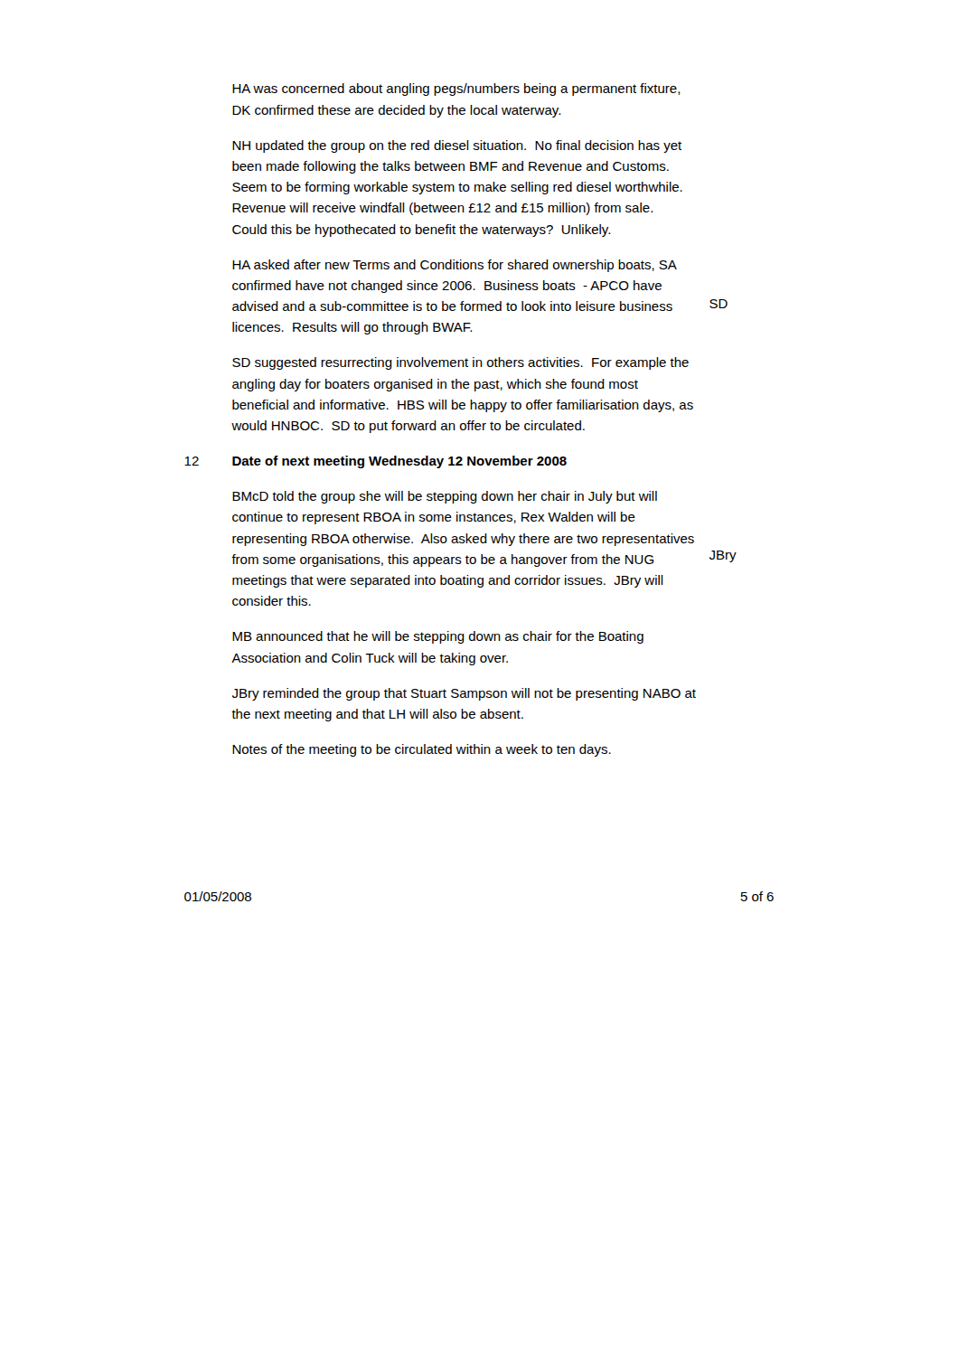HA was concerned about angling pegs/numbers being a permanent fixture, DK confirmed these are decided by the local waterway.
NH updated the group on the red diesel situation. No final decision has yet been made following the talks between BMF and Revenue and Customs. Seem to be forming workable system to make selling red diesel worthwhile. Revenue will receive windfall (between £12 and £15 million) from sale. Could this be hypothecated to benefit the waterways? Unlikely.
HA asked after new Terms and Conditions for shared ownership boats, SA confirmed have not changed since 2006. Business boats - APCO have advised and a sub-committee is to be formed to look into leisure business licences. Results will go through BWAF.
SD
SD suggested resurrecting involvement in others activities. For example the angling day for boaters organised in the past, which she found most beneficial and informative. HBS will be happy to offer familiarisation days, as would HNBOC. SD to put forward an offer to be circulated.
12
Date of next meeting Wednesday 12 November 2008
BMcD told the group she will be stepping down her chair in July but will continue to represent RBOA in some instances, Rex Walden will be representing RBOA otherwise. Also asked why there are two representatives from some organisations, this appears to be a hangover from the NUG meetings that were separated into boating and corridor issues. JBry will consider this.
JBry
MB announced that he will be stepping down as chair for the Boating Association and Colin Tuck will be taking over.
JBry reminded the group that Stuart Sampson will not be presenting NABO at the next meeting and that LH will also be absent.
Notes of the meeting to be circulated within a week to ten days.
01/05/2008 5 of 6